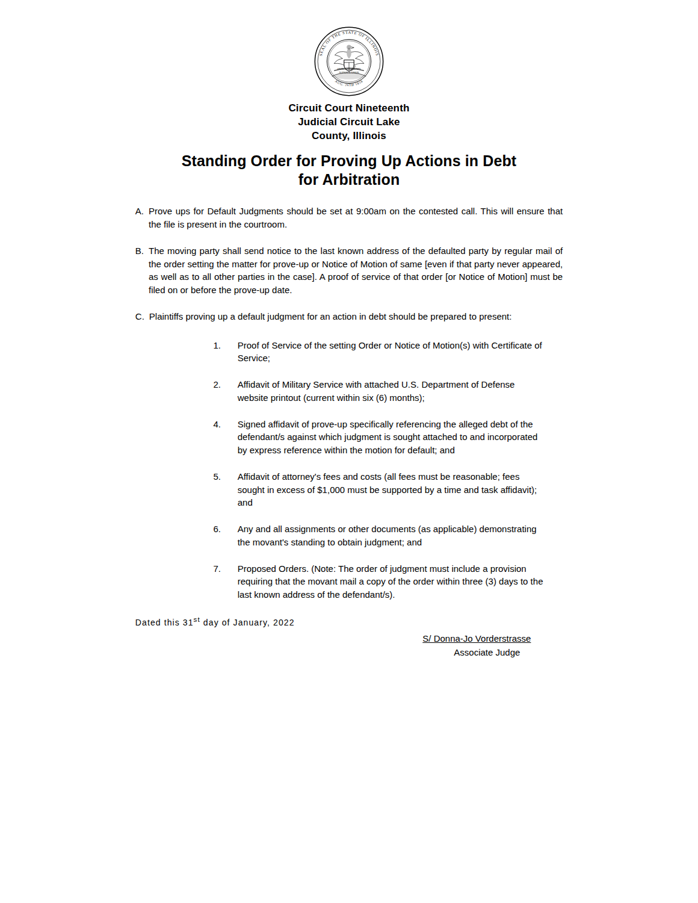SEAL OF THE STATE OF ILLINOIS AUG. 26TH 1818 STATE SOVEREIGNTY NATIONAL UNION
Circuit Court Nineteenth
Judicial Circuit Lake
County, Illinois
Standing Order for Proving Up Actions in Debt
for Arbitration
A.
Prove ups for Default Judgments should be set at 9:00am on the contested call. This will ensure that the file is present in the courtroom.
B.
The moving party shall send notice to the last known address of the defaulted party by regular mail of the order setting the matter for prove-up or Notice of Motion of same [even if that party never appeared, as well as to all other parties in the case]. A proof of service of that order [or Notice of Motion] must be filed on or before the prove-up date.
C.
Plaintiffs proving up a default judgment for an action in debt should be prepared to present:
1.
Proof of Service of the setting Order or Notice of Motion(s) with Certificate of Service;
2.
Affidavit of Military Service with attached U.S. Department of Defense website printout (current within six (6) months);
4.
Signed affidavit of prove-up specifically referencing the alleged debt of the defendant/s against which judgment is sought attached to and incorporated by express reference within the motion for default; and
5.
Affidavit of attorney's fees and costs (all fees must be reasonable; fees sought in excess of $1,000 must be supported by a time and task affidavit); and
6.
Any and all assignments or other documents (as applicable) demonstrating the movant's standing to obtain judgment; and
7.
Proposed Orders. (Note: The order of judgment must include a provision requiring that the movant mail a copy of the order within three (3) days to the last known address of the defendant/s).
Dated this 31st day of January, 2022
S/ Donna-Jo Vorderstrasse Associate Judge